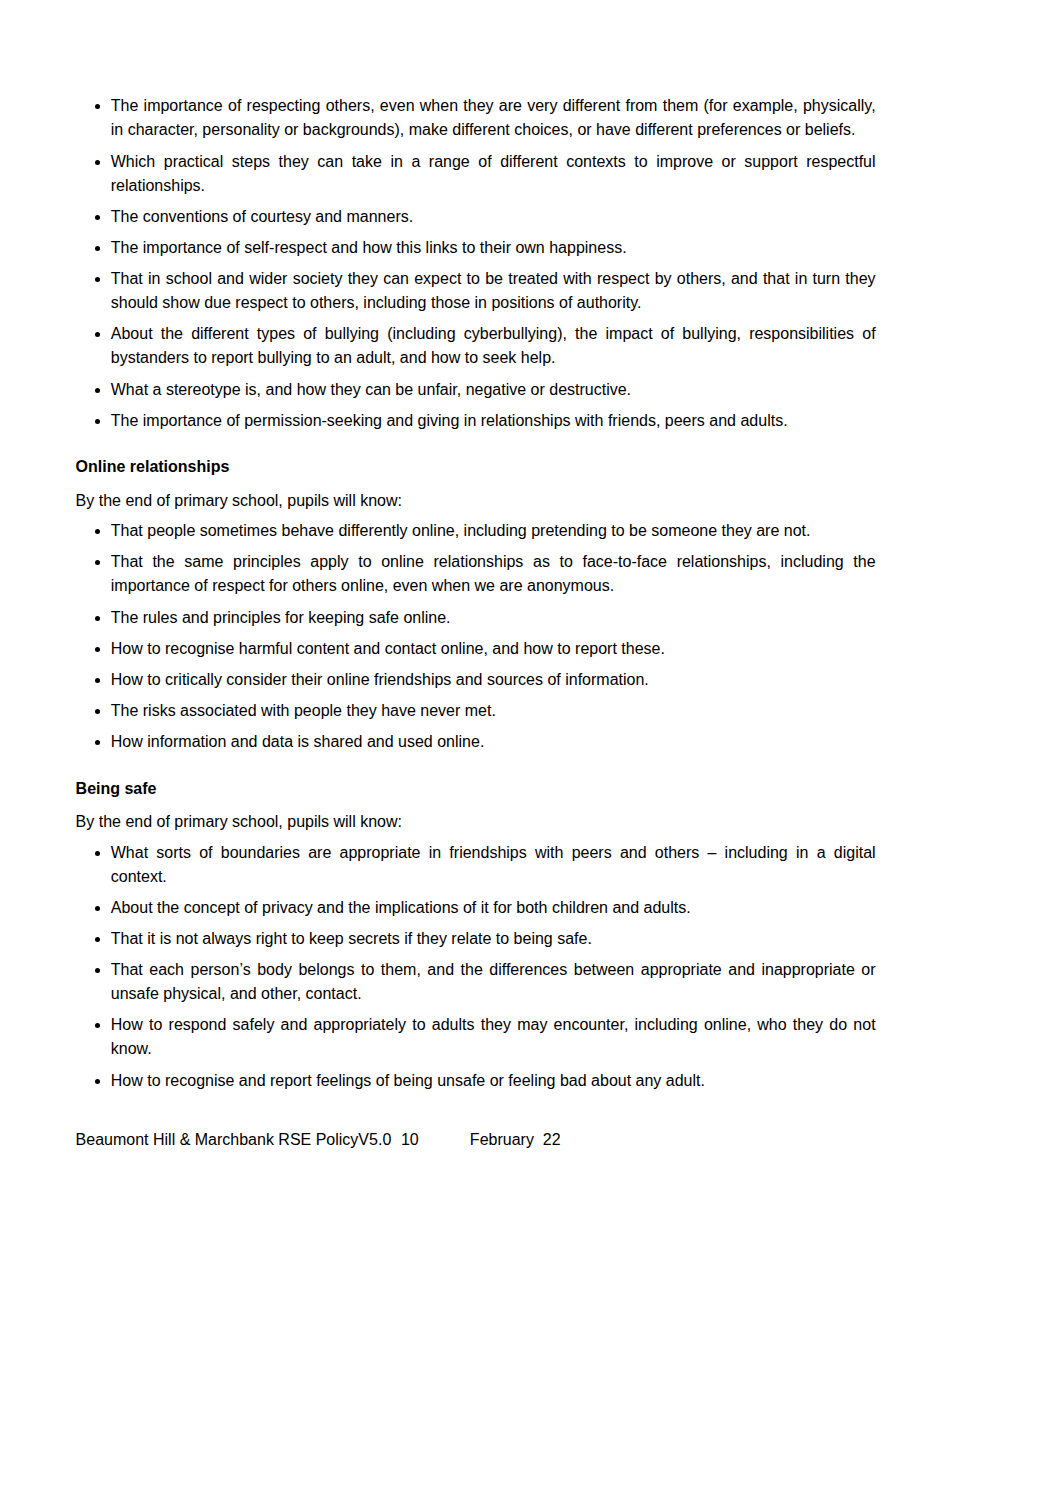The importance of respecting others, even when they are very different from them (for example, physically, in character, personality or backgrounds), make different choices, or have different preferences or beliefs.
Which practical steps they can take in a range of different contexts to improve or support respectful relationships.
The conventions of courtesy and manners.
The importance of self-respect and how this links to their own happiness.
That in school and wider society they can expect to be treated with respect by others, and that in turn they should show due respect to others, including those in positions of authority.
About the different types of bullying (including cyberbullying), the impact of bullying, responsibilities of bystanders to report bullying to an adult, and how to seek help.
What a stereotype is, and how they can be unfair, negative or destructive.
The importance of permission-seeking and giving in relationships with friends, peers and adults.
Online relationships
By the end of primary school, pupils will know:
That people sometimes behave differently online, including pretending to be someone they are not.
That the same principles apply to online relationships as to face-to-face relationships, including the importance of respect for others online, even when we are anonymous.
The rules and principles for keeping safe online.
How to recognise harmful content and contact online, and how to report these.
How to critically consider their online friendships and sources of information.
The risks associated with people they have never met.
How information and data is shared and used online.
Being safe
By the end of primary school, pupils will know:
What sorts of boundaries are appropriate in friendships with peers and others – including in a digital context.
About the concept of privacy and the implications of it for both children and adults.
That it is not always right to keep secrets if they relate to being safe.
That each person’s body belongs to them, and the differences between appropriate and inappropriate or unsafe physical, and other, contact.
How to respond safely and appropriately to adults they may encounter, including online, who they do not know.
How to recognise and report feelings of being unsafe or feeling bad about any adult.
Beaumont Hill & Marchbank RSE PolicyV5.010 February 22